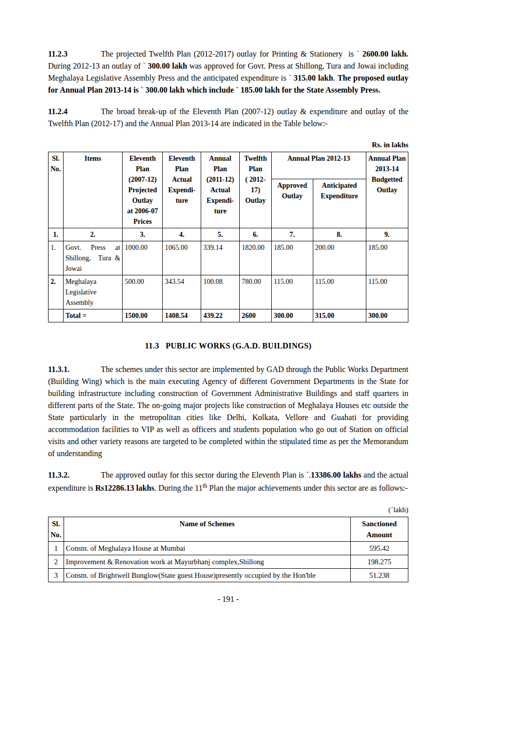11.2.3 The projected Twelfth Plan (2012-2017) outlay for Printing & Stationery is ` 2600.00 lakh. During 2012-13 an outlay of ` 300.00 lakh was approved for Govt. Press at Shillong, Tura and Jowai including Meghalaya Legislative Assembly Press and the anticipated expenditure is ` 315.00 lakh. The proposed outlay for Annual Plan 2013-14 is ` 300.00 lakh which include ` 185.00 lakh for the State Assembly Press.
11.2.4 The broad break-up of the Eleventh Plan (2007-12) outlay & expenditure and outlay of the Twelfth Plan (2012-17) and the Annual Plan 2013-14 are indicated in the Table below:-
Rs. in lakhs
| Sl. No. | Items | Eleventh Plan (2007-12) Projected Outlay at 2006-07 Prices | Eleventh Plan Actual Expendi- ture | Annual Plan (2011-12) Actual Expendi- ture | Twelfth Plan ( 2012-17) Outlay | Annual Plan 2012-13 | Annual Plan 2013-14 Budgetted Outlay |
| --- | --- | --- | --- | --- | --- | --- | --- |
| Approved Outlay | Anticipated Expenditure |
| 1. | 2. | 3. | 4. | 5. | 6. | 7. | 8. | 9. |
| 1. | Govt. Press at Shillong, Tura & Jowai | 1000.00 | 1065.00 | 339.14 | 1820.00 | 185.00 | 200.00 | 185.00 |
| 2. | Meghalaya Legislative Assembly | 500.00 | 343.54 | 100.08 | 780.00 | 115.00 | 115.00 | 115.00 |
| | Total = | 1500.00 | 1408.54 | 439.22 | 2600 | 300.00 | 315.00 | 300.00 |
11.3 PUBLIC WORKS (G.A.D. BUILDINGS)
11.3.1. The schemes under this sector are implemented by GAD through the Public Works Department (Building Wing) which is the main executing Agency of different Government Departments in the State for building infrastructure including construction of Government Administrative Buildings and staff quarters in different parts of the State. The on-going major projects like construction of Meghalaya Houses etc outside the State particularly in the metropolitan cities like Delhi, Kolkata, Vellore and Guahati for providing accommodation facilities to VIP as well as officers and students population who go out of Station on official visits and other variety reasons are targeted to be completed within the stipulated time as per the Memorandum of understanding
11.3.2. The approved outlay for this sector during the Eleventh Plan is `.13386.00 lakhs and the actual expenditure is Rs12286.13 lakhs. During the 11th Plan the major achievements under this sector are as follows:-
(`lakh)
| Sl. No. | Name of Schemes | Sanctioned Amount |
| --- | --- | --- |
| 1 | Constn. of Meghalaya House at Mumbai | 595.42 |
| 2 | Improvement & Renovation work at Mayurbhanj complex,Shillong | 198.275 |
| 3 | Constn. of Brightwell Bunglow(State guest House)presently occupied by the Hon'ble | 51.238 |
- 191 -